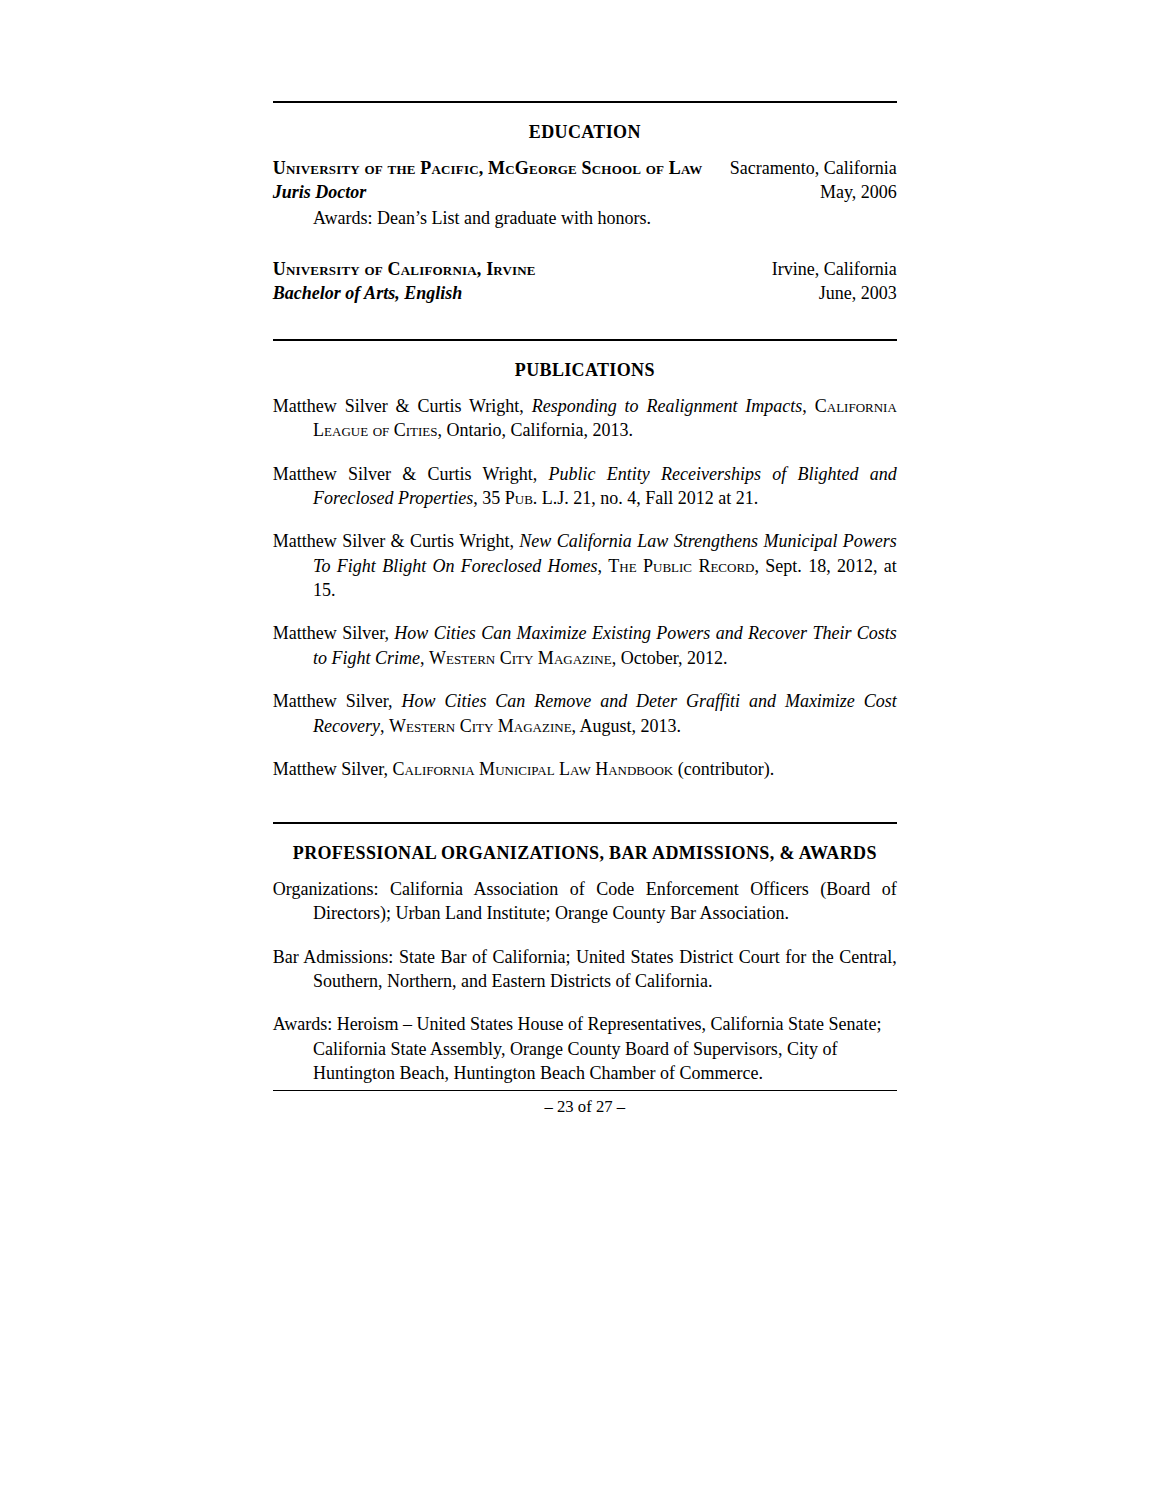EDUCATION
University of the Pacific, McGeorge School of Law Sacramento, California
Juris Doctor May, 2006
Awards: Dean’s List and graduate with honors.
University of California, Irvine Irvine, California
Bachelor of Arts, English June, 2003
PUBLICATIONS
Matthew Silver & Curtis Wright, Responding to Realignment Impacts, California League of Cities, Ontario, California, 2013.
Matthew Silver & Curtis Wright, Public Entity Receiverships of Blighted and Foreclosed Properties, 35 Pub. L.J. 21, no. 4, Fall 2012 at 21.
Matthew Silver & Curtis Wright, New California Law Strengthens Municipal Powers To Fight Blight On Foreclosed Homes, The Public Record, Sept. 18, 2012, at 15.
Matthew Silver, How Cities Can Maximize Existing Powers and Recover Their Costs to Fight Crime, Western City Magazine, October, 2012.
Matthew Silver, How Cities Can Remove and Deter Graffiti and Maximize Cost Recovery, Western City Magazine, August, 2013.
Matthew Silver, California Municipal Law Handbook (contributor).
PROFESSIONAL ORGANIZATIONS, BAR ADMISSIONS, & AWARDS
Organizations: California Association of Code Enforcement Officers (Board of Directors); Urban Land Institute; Orange County Bar Association.
Bar Admissions: State Bar of California; United States District Court for the Central, Southern, Northern, and Eastern Districts of California.
Awards: Heroism – United States House of Representatives, California State Senate; California State Assembly, Orange County Board of Supervisors, City of Huntington Beach, Huntington Beach Chamber of Commerce.
– 23 of 27 –